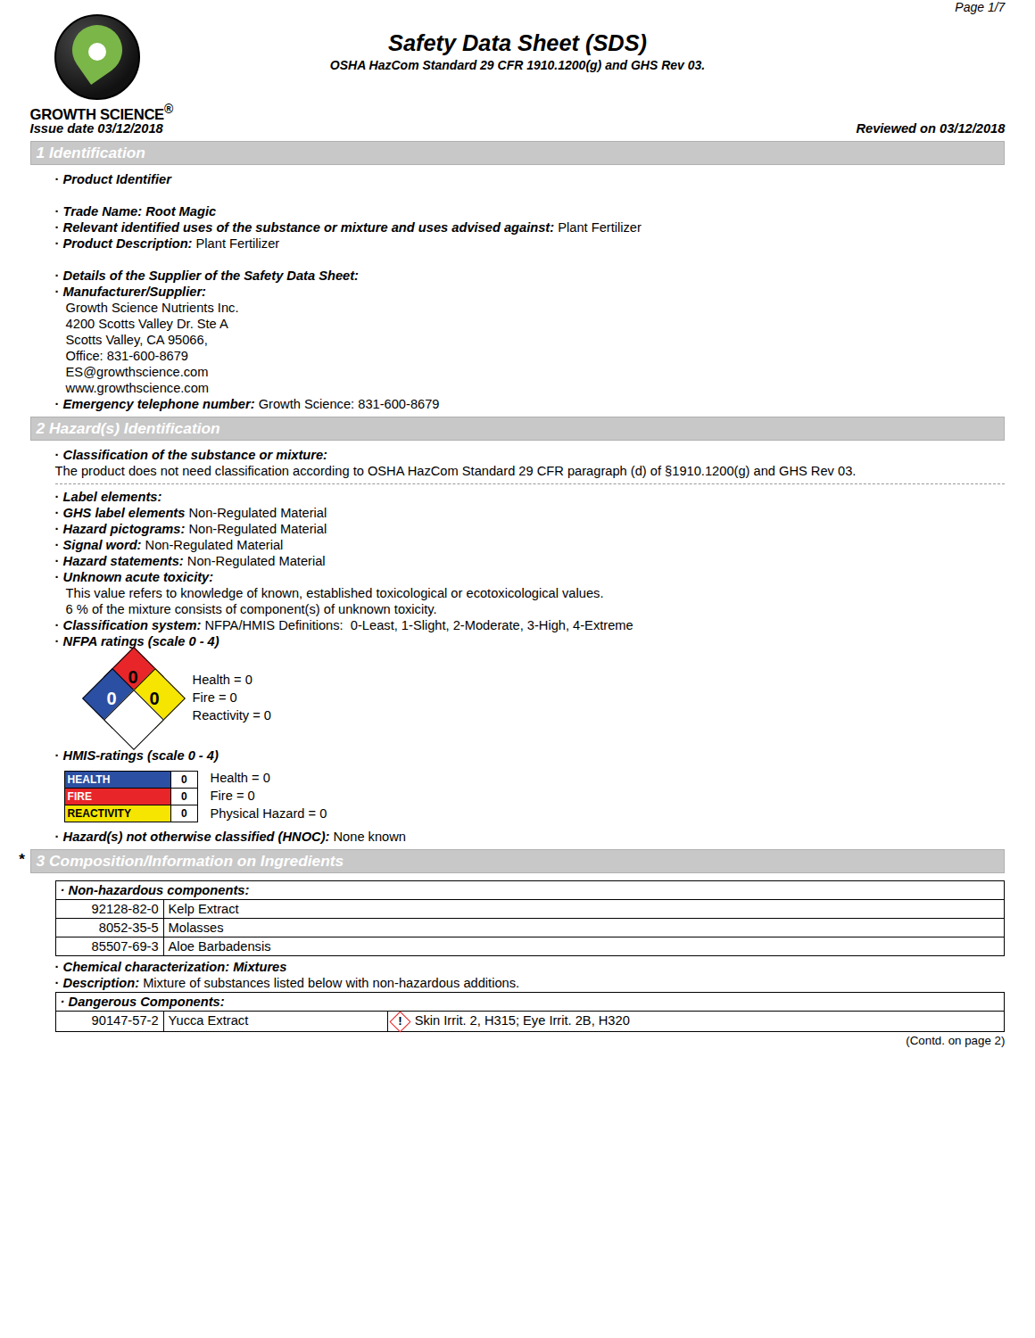Page 1/7
GROWTH SCIENCE®
Safety Data Sheet (SDS)
OSHA HazCom Standard 29 CFR 1910.1200(g) and GHS Rev 03.
Issue date 03/12/2018 Reviewed on 03/12/2018
1 Identification
Product Identifier
Trade Name: Root Magic
Relevant identified uses of the substance or mixture and uses advised against: Plant Fertilizer
Product Description: Plant Fertilizer
Details of the Supplier of the Safety Data Sheet:
Manufacturer/Supplier:
Growth Science Nutrients Inc.
4200 Scotts Valley Dr. Ste A
Scotts Valley, CA 95066,
Office: 831-600-8679
ES@growthscience.com
www.growthscience.com
Emergency telephone number: Growth Science: 831-600-8679
2 Hazard(s) Identification
Classification of the substance or mixture:
The product does not need classification according to OSHA HazCom Standard 29 CFR paragraph (d) of §1910.1200(g) and GHS Rev 03.
Label elements:
GHS label elements Non-Regulated Material
Hazard pictograms: Non-Regulated Material
Signal word: Non-Regulated Material
Hazard statements: Non-Regulated Material
Unknown acute toxicity:
This value refers to knowledge of known, established toxicological or ecotoxicological values.
6 % of the mixture consists of component(s) of unknown toxicity.
Classification system: NFPA/HMIS Definitions: 0-Least, 1-Slight, 2-Moderate, 3-High, 4-Extreme
NFPA ratings (scale 0 - 4)
0
0
0
Health = 0
Fire = 0
Reactivity = 0
HMIS-ratings (scale 0 - 4)
| HEALTH | 0 |
| FIRE | 0 |
| REACTIVITY | 0 |
Health = 0
Fire = 0
Physical Hazard = 0
Hazard(s) not otherwise classified (HNOC): None known
*3 Composition/Information on Ingredients
| · Non-hazardous components: |
| 92128-82-0 | Kelp Extract |
| 8052-35-5 | Molasses |
| 85507-69-3 | Aloe Barbadensis |
Chemical characterization: Mixtures
Description: Mixture of substances listed below with non-hazardous additions.
| · Dangerous Components: |
| 90147-57-2 | Yucca Extract | Skin Irrit. 2, H315; Eye Irrit. 2B, H320 |
(Contd. on page 2)